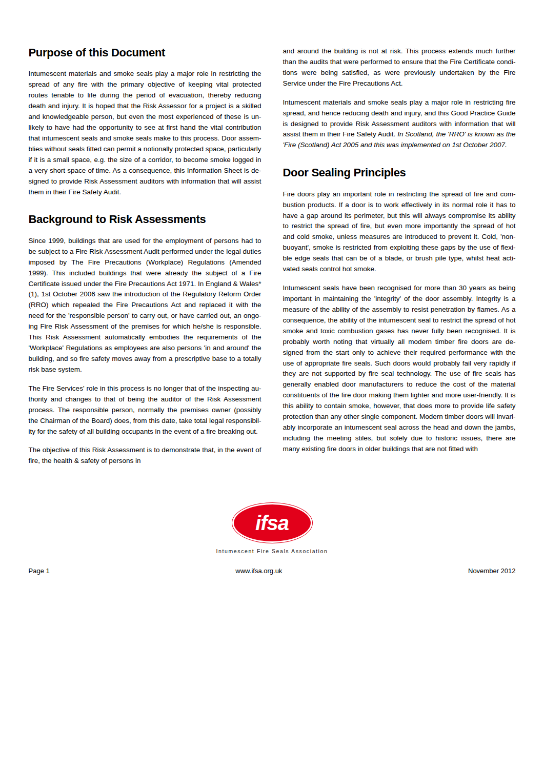Purpose of this Document
Intumescent materials and smoke seals play a major role in restricting the spread of any fire with the primary objective of keeping vital protected routes tenable to life during the period of evacuation, thereby reducing death and injury. It is hoped that the Risk Assessor for a project is a skilled and knowledgeable person, but even the most experienced of these is unlikely to have had the opportunity to see at first hand the vital contribution that intumescent seals and smoke seals make to this process. Door assemblies without seals fitted can permit a notionally protected space, particularly if it is a small space, e.g. the size of a corridor, to become smoke logged in a very short space of time. As a consequence, this Information Sheet is designed to provide Risk Assessment auditors with information that will assist them in their Fire Safety Audit.
Background to Risk Assessments
Since 1999, buildings that are used for the employment of persons had to be subject to a Fire Risk Assessment Audit performed under the legal duties imposed by The Fire Precautions (Workplace) Regulations (Amended 1999). This included buildings that were already the subject of a Fire Certificate issued under the Fire Precautions Act 1971. In England & Wales*(1), 1st October 2006 saw the introduction of the Regulatory Reform Order (RRO) which repealed the Fire Precautions Act and replaced it with the need for the 'responsible person' to carry out, or have carried out, an ongoing Fire Risk Assessment of the premises for which he/she is responsible. This Risk Assessment automatically embodies the requirements of the 'Workplace' Regulations as employees are also persons 'in and around' the building, and so fire safety moves away from a prescriptive base to a totally risk base system.
The Fire Services' role in this process is no longer that of the inspecting authority and changes to that of being the auditor of the Risk Assessment process. The responsible person, normally the premises owner (possibly the Chairman of the Board) does, from this date, take total legal responsibility for the safety of all building occupants in the event of a fire breaking out.
The objective of this Risk Assessment is to demonstrate that, in the event of fire, the health & safety of persons in
and around the building is not at risk. This process extends much further than the audits that were performed to ensure that the Fire Certificate conditions were being satisfied, as were previously undertaken by the Fire Service under the Fire Precautions Act.
Intumescent materials and smoke seals play a major role in restricting fire spread, and hence reducing death and injury, and this Good Practice Guide is designed to provide Risk Assessment auditors with information that will assist them in their Fire Safety Audit. In Scotland, the 'RRO' is known as the 'Fire (Scotland) Act 2005 and this was implemented on 1st October 2007.
Door Sealing Principles
Fire doors play an important role in restricting the spread of fire and combustion products. If a door is to work effectively in its normal role it has to have a gap around its perimeter, but this will always compromise its ability to restrict the spread of fire, but even more importantly the spread of hot and cold smoke, unless measures are introduced to prevent it. Cold, 'non-buoyant', smoke is restricted from exploiting these gaps by the use of flexible edge seals that can be of a blade, or brush pile type, whilst heat activated seals control hot smoke.
Intumescent seals have been recognised for more than 30 years as being important in maintaining the 'integrity' of the door assembly. Integrity is a measure of the ability of the assembly to resist penetration by flames. As a consequence, the ability of the intumescent seal to restrict the spread of hot smoke and toxic combustion gases has never fully been recognised. It is probably worth noting that virtually all modern timber fire doors are designed from the start only to achieve their required performance with the use of appropriate fire seals. Such doors would probably fail very rapidly if they are not supported by fire seal technology. The use of fire seals has generally enabled door manufacturers to reduce the cost of the material constituents of the fire door making them lighter and more user-friendly. It is this ability to contain smoke, however, that does more to provide life safety protection than any other single component. Modern timber doors will invariably incorporate an intumescent seal across the head and down the jambs, including the meeting stiles, but solely due to historic issues, there are many existing fire doors in older buildings that are not fitted with
ifsa
Intumescent Fire Seals Association
Page 1
www.ifsa.org.uk
November 2012